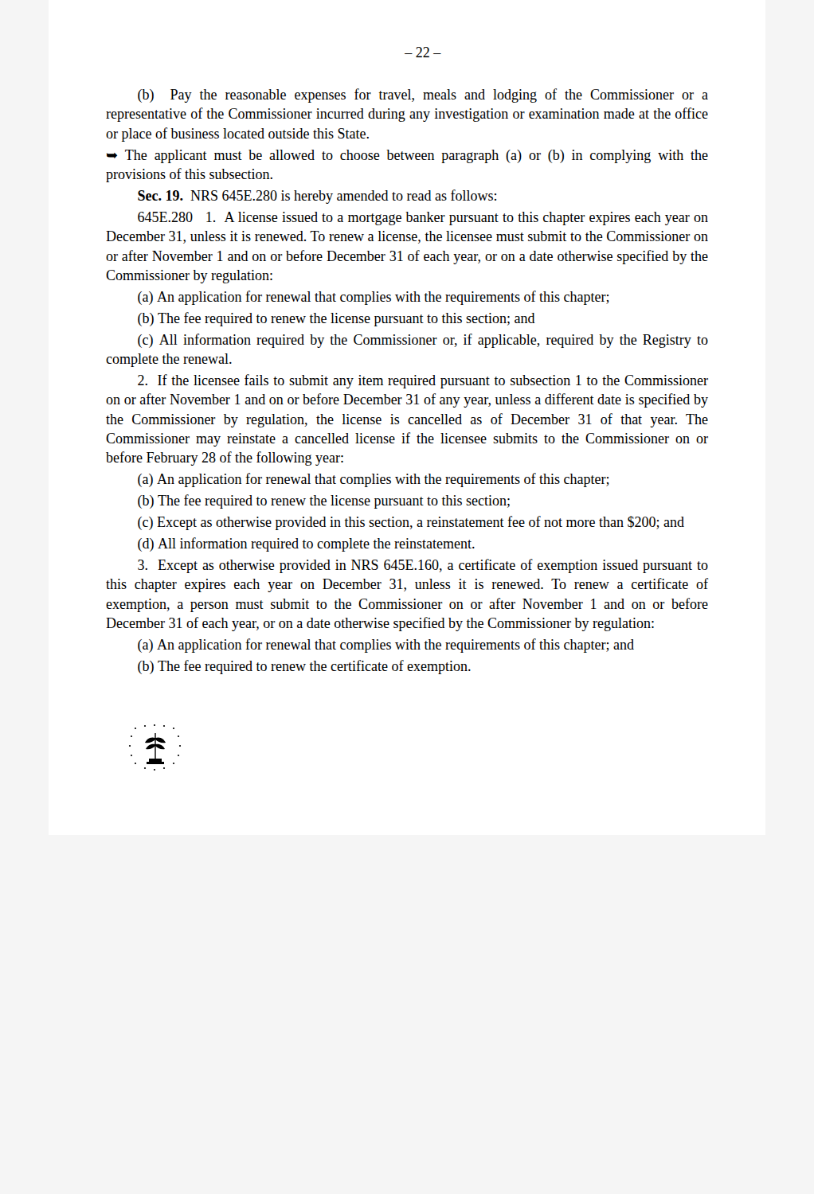– 22 –
(b) Pay the reasonable expenses for travel, meals and lodging of the Commissioner or a representative of the Commissioner incurred during any investigation or examination made at the office or place of business located outside this State.
➥ The applicant must be allowed to choose between paragraph (a) or (b) in complying with the provisions of this subsection.
Sec. 19. NRS 645E.280 is hereby amended to read as follows:
645E.280 1. A license issued to a mortgage banker pursuant to this chapter expires each year on December 31, unless it is renewed. To renew a license, the licensee must submit to the Commissioner on or after November 1 and on or before December 31 of each year, or on a date otherwise specified by the Commissioner by regulation:
(a) An application for renewal that complies with the requirements of this chapter;
(b) The fee required to renew the license pursuant to this section; and
(c) All information required by the Commissioner or, if applicable, required by the Registry to complete the renewal.
2. If the licensee fails to submit any item required pursuant to subsection 1 to the Commissioner on or after November 1 and on or before December 31 of any year, unless a different date is specified by the Commissioner by regulation, the license is cancelled as of December 31 of that year. The Commissioner may reinstate a cancelled license if the licensee submits to the Commissioner on or before February 28 of the following year:
(a) An application for renewal that complies with the requirements of this chapter;
(b) The fee required to renew the license pursuant to this section;
(c) Except as otherwise provided in this section, a reinstatement fee of not more than $200; and
(d) All information required to complete the reinstatement.
3. Except as otherwise provided in NRS 645E.160, a certificate of exemption issued pursuant to this chapter expires each year on December 31, unless it is renewed. To renew a certificate of exemption, a person must submit to the Commissioner on or after November 1 and on or before December 31 of each year, or on a date otherwise specified by the Commissioner by regulation:
(a) An application for renewal that complies with the requirements of this chapter; and
(b) The fee required to renew the certificate of exemption.
Seal